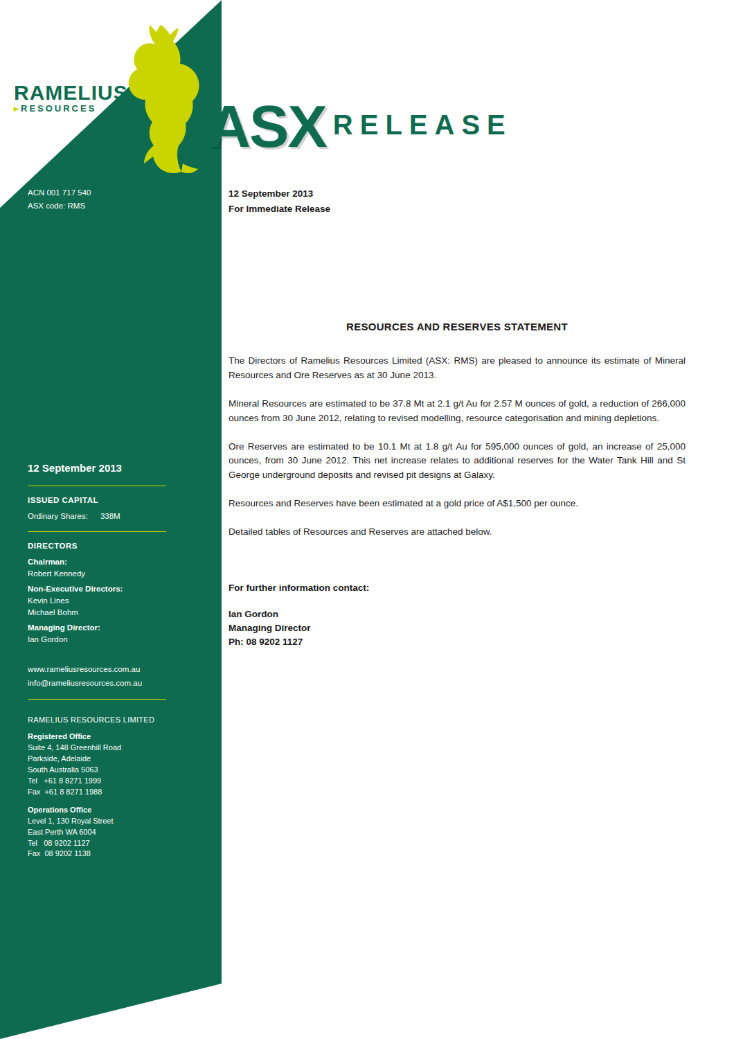RAMELIUSRESOURCES
ASX RELEASE
ACN 001 717 540
ASX code: RMS
12 September 2013
ISSUED CAPITAL
Ordinary Shares: 338M
DIRECTORS
Chairman:
Robert Kennedy
Non-Executive Directors:
Kevin Lines
Michael Bohm
Managing Director:
Ian Gordon
www.rameliusresources.com.au
info@rameliusresources.com.au
RAMELIUS RESOURCES LIMITED
Registered Office
Suite 4, 148 Greenhill Road
Parkside, Adelaide
South Australia 5063
Tel +61 8 8271 1999
Fax +61 8 8271 1988
Operations Office
Level 1, 130 Royal Street
East Perth WA 6004
Tel 08 9202 1127
Fax 08 9202 1138
12 September 2013
For Immediate Release
RESOURCES AND RESERVES STATEMENT
The Directors of Ramelius Resources Limited (ASX: RMS) are pleased to announce its estimate of Mineral Resources and Ore Reserves as at 30 June 2013.
Mineral Resources are estimated to be 37.8 Mt at 2.1 g/t Au for 2.57 M ounces of gold, a reduction of 266,000 ounces from 30 June 2012, relating to revised modelling, resource categorisation and mining depletions.
Ore Reserves are estimated to be 10.1 Mt at 1.8 g/t Au for 595,000 ounces of gold, an increase of 25,000 ounces, from 30 June 2012. This net increase relates to additional reserves for the Water Tank Hill and St George underground deposits and revised pit designs at Galaxy.
Resources and Reserves have been estimated at a gold price of A$1,500 per ounce.
Detailed tables of Resources and Reserves are attached below.
For further information contact:
Ian Gordon
Managing Director
Ph: 08 9202 1127